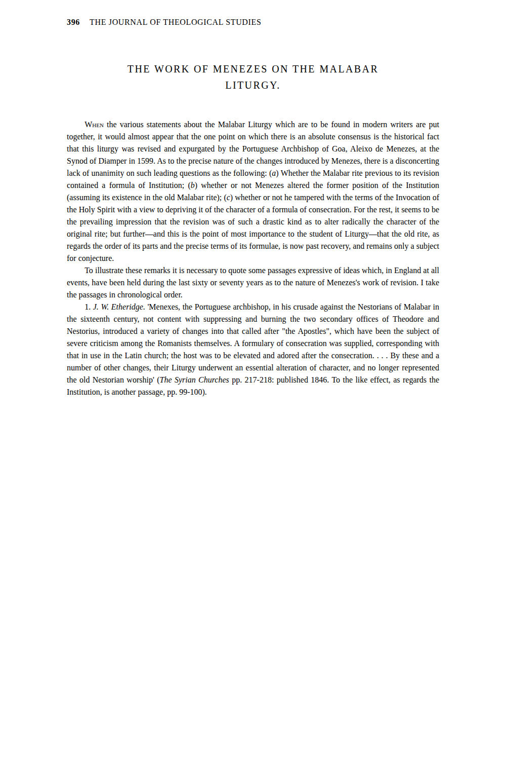396 THE JOURNAL OF THEOLOGICAL STUDIES
The Work of Menezes on the Malabar
Liturgy.
When the various statements about the Malabar Liturgy which are to be found in modern writers are put together, it would almost appear that the one point on which there is an absolute consensus is the historical fact that this liturgy was revised and expurgated by the Portuguese Archbishop of Goa, Aleixo de Menezes, at the Synod of Diamper in 1599. As to the precise nature of the changes introduced by Menezes, there is a disconcerting lack of unanimity on such leading questions as the following: (a) Whether the Malabar rite previous to its revision contained a formula of Institution; (b) whether or not Menezes altered the former position of the Institution (assuming its existence in the old Malabar rite); (c) whether or not he tampered with the terms of the Invocation of the Holy Spirit with a view to depriving it of the character of a formula of consecration. For the rest, it seems to be the prevailing impression that the revision was of such a drastic kind as to alter radically the character of the original rite; but further—and this is the point of most importance to the student of Liturgy—that the old rite, as regards the order of its parts and the precise terms of its formulae, is now past recovery, and remains only a subject for conjecture.
To illustrate these remarks it is necessary to quote some passages expressive of ideas which, in England at all events, have been held during the last sixty or seventy years as to the nature of Menezes's work of revision. I take the passages in chronological order.
1. J. W. Etheridge. 'Menexes, the Portuguese archbishop, in his crusade against the Nestorians of Malabar in the sixteenth century, not content with suppressing and burning the two secondary offices of Theodore and Nestorius, introduced a variety of changes into that called after "the Apostles", which have been the subject of severe criticism among the Romanists themselves. A formulary of consecration was supplied, corresponding with that in use in the Latin church; the host was to be elevated and adored after the consecration. . . . By these and a number of other changes, their Liturgy underwent an essential alteration of character, and no longer represented the old Nestorian worship' (The Syrian Churches pp. 217-218: published 1846. To the like effect, as regards the Institution, is another passage, pp. 99-100).